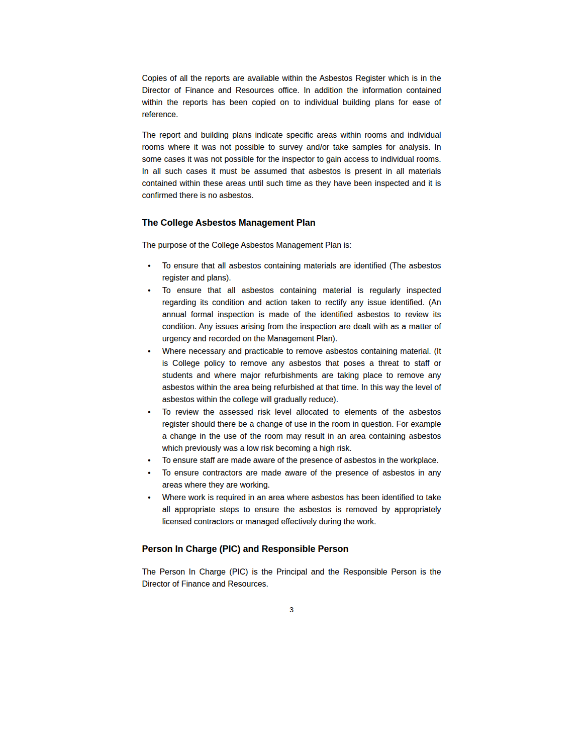Copies of all the reports are available within the Asbestos Register which is in the Director of Finance and Resources office. In addition the information contained within the reports has been copied on to individual building plans for ease of reference.
The report and building plans indicate specific areas within rooms and individual rooms where it was not possible to survey and/or take samples for analysis. In some cases it was not possible for the inspector to gain access to individual rooms. In all such cases it must be assumed that asbestos is present in all materials contained within these areas until such time as they have been inspected and it is confirmed there is no asbestos.
The College Asbestos Management Plan
The purpose of the College Asbestos Management Plan is:
To ensure that all asbestos containing materials are identified (The asbestos register and plans).
To ensure that all asbestos containing material is regularly inspected regarding its condition and action taken to rectify any issue identified. (An annual formal inspection is made of the identified asbestos to review its condition. Any issues arising from the inspection are dealt with as a matter of urgency and recorded on the Management Plan).
Where necessary and practicable to remove asbestos containing material. (It is College policy to remove any asbestos that poses a threat to staff or students and where major refurbishments are taking place to remove any asbestos within the area being refurbished at that time. In this way the level of asbestos within the college will gradually reduce).
To review the assessed risk level allocated to elements of the asbestos register should there be a change of use in the room in question. For example a change in the use of the room may result in an area containing asbestos which previously was a low risk becoming a high risk.
To ensure staff are made aware of the presence of asbestos in the workplace.
To ensure contractors are made aware of the presence of asbestos in any areas where they are working.
Where work is required in an area where asbestos has been identified to take all appropriate steps to ensure the asbestos is removed by appropriately licensed contractors or managed effectively during the work.
Person In Charge (PIC) and Responsible Person
The Person In Charge (PIC) is the Principal and the Responsible Person is the Director of Finance and Resources.
3